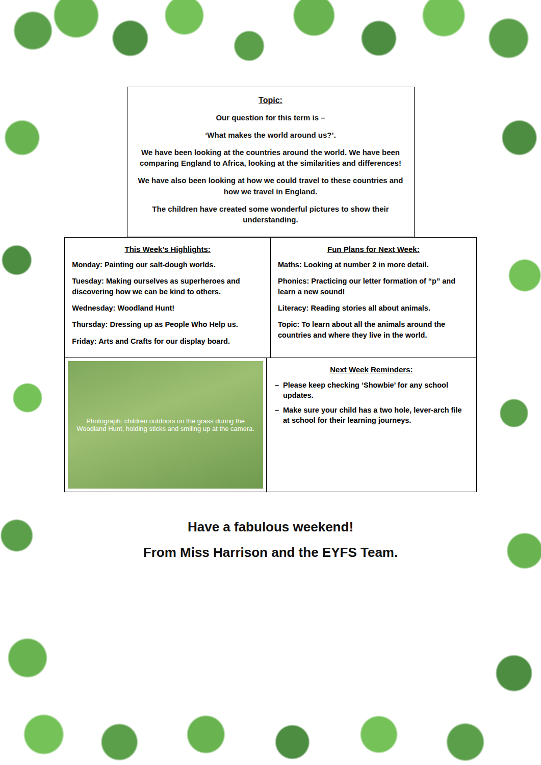Topic:
Our question for this term is –
‘What makes the world around us?’.
We have been looking at the countries around the world. We have been comparing England to Africa, looking at the similarities and differences!
We have also been looking at how we could travel to these countries and how we travel in England.
The children have created some wonderful pictures to show their understanding.
This Week’s Highlights:
Monday: Painting our salt-dough worlds.
Tuesday: Making ourselves as superheroes and discovering how we can be kind to others.
Wednesday: Woodland Hunt!
Thursday: Dressing up as People Who Help us.
Friday: Arts and Crafts for our display board.
Fun Plans for Next Week:
Maths: Looking at number 2 in more detail.
Phonics: Practicing our letter formation of “p” and learn a new sound!
Literacy: Reading stories all about animals.
Topic: To learn about all the animals around the countries and where they live in the world.
Photograph: children outdoors on the grass during the Woodland Hunt, holding sticks and smiling up at the camera.
Next Week Reminders:
Please keep checking ‘Showbie’ for any school updates.
Make sure your child has a two hole, lever-arch file at school for their learning journeys.
Have a fabulous weekend!
From Miss Harrison and the EYFS Team.